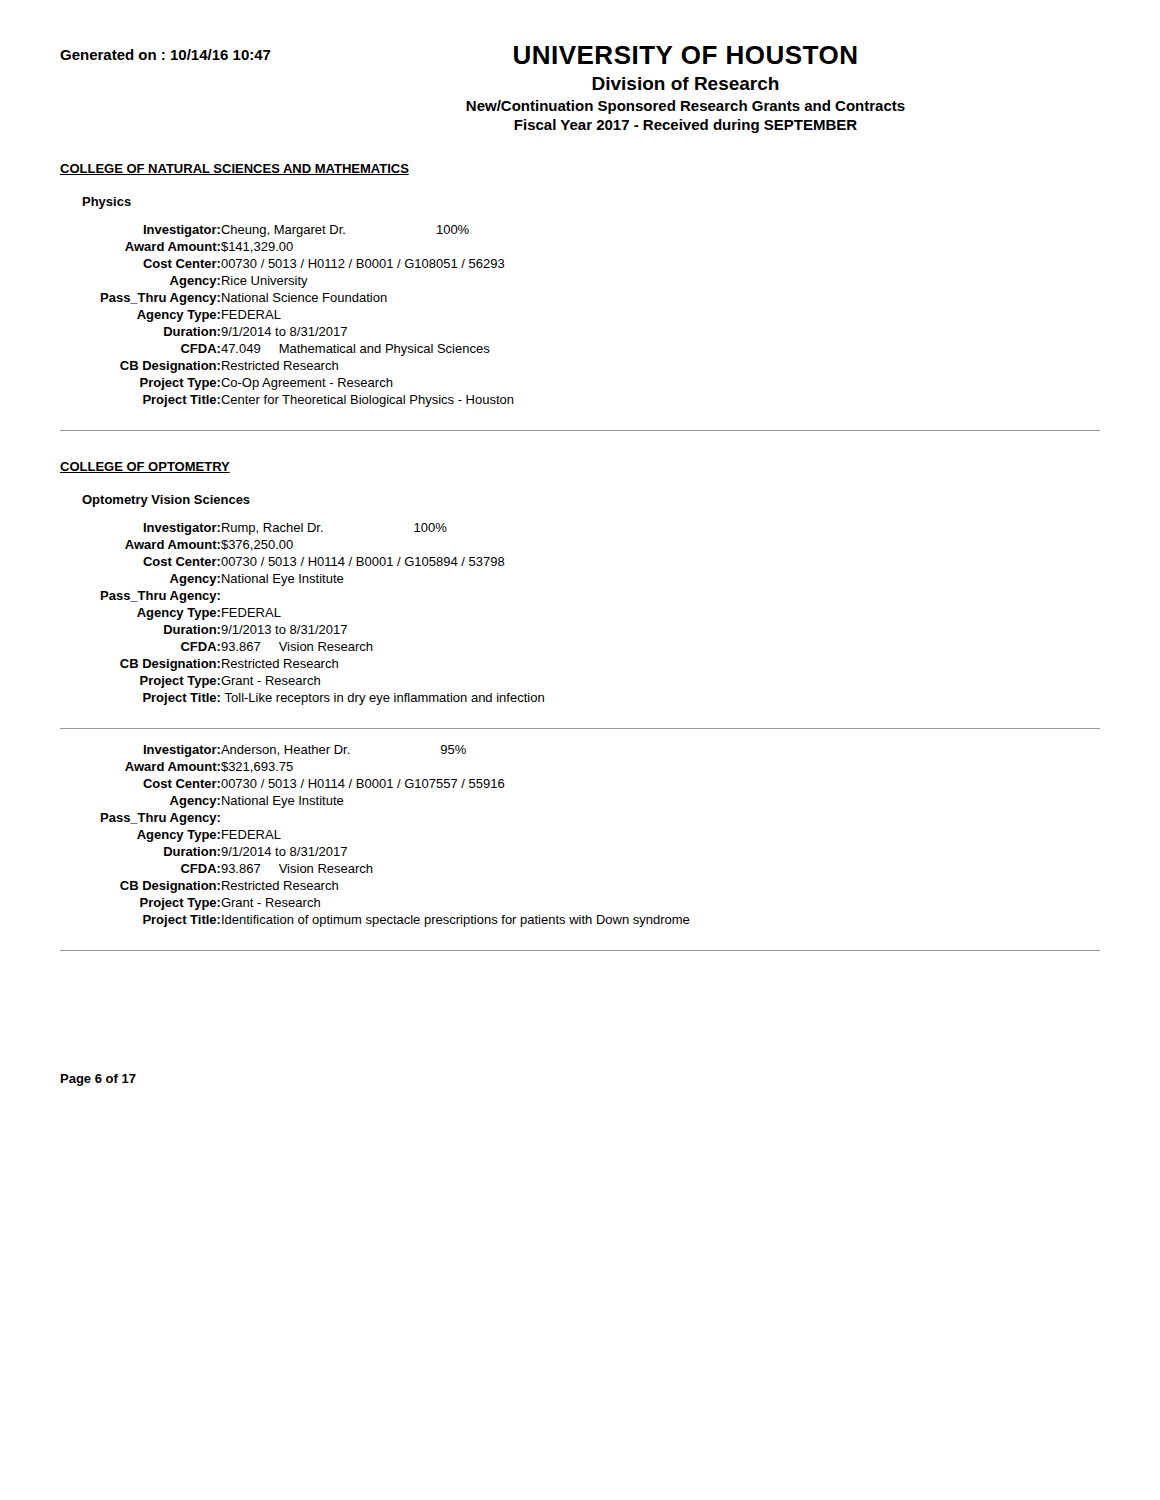Generated on : 10/14/16 10:47
UNIVERSITY OF HOUSTON
Division of Research
New/Continuation Sponsored Research Grants and Contracts
Fiscal Year 2017 - Received during SEPTEMBER
COLLEGE OF NATURAL SCIENCES AND MATHEMATICS
Physics
| Investigator: | Cheung, Margaret Dr. 100% |
| Award Amount: | $141,329.00 |
| Cost Center: | 00730 / 5013 / H0112 / B0001 / G108051 / 56293 |
| Agency: | Rice University |
| Pass_Thru Agency: | National Science Foundation |
| Agency Type: | FEDERAL |
| Duration: | 9/1/2014 to 8/31/2017 |
| CFDA: | 47.049 Mathematical and Physical Sciences |
| CB Designation: | Restricted Research |
| Project Type: | Co-Op Agreement - Research |
| Project Title: | Center for Theoretical Biological Physics - Houston |
COLLEGE OF OPTOMETRY
Optometry Vision Sciences
| Investigator: | Rump, Rachel Dr. 100% |
| Award Amount: | $376,250.00 |
| Cost Center: | 00730 / 5013 / H0114 / B0001 / G105894 / 53798 |
| Agency: | National Eye Institute |
| Pass_Thru Agency: | |
| Agency Type: | FEDERAL |
| Duration: | 9/1/2013 to 8/31/2017 |
| CFDA: | 93.867 Vision Research |
| CB Designation: | Restricted Research |
| Project Type: | Grant - Research |
| Project Title: | Toll-Like receptors in dry eye inflammation and infection |
| Investigator: | Anderson, Heather Dr. 95% |
| Award Amount: | $321,693.75 |
| Cost Center: | 00730 / 5013 / H0114 / B0001 / G107557 / 55916 |
| Agency: | National Eye Institute |
| Pass_Thru Agency: | |
| Agency Type: | FEDERAL |
| Duration: | 9/1/2014 to 8/31/2017 |
| CFDA: | 93.867 Vision Research |
| CB Designation: | Restricted Research |
| Project Type: | Grant - Research |
| Project Title: | Identification of optimum spectacle prescriptions for patients with Down syndrome |
Page 6 of 17